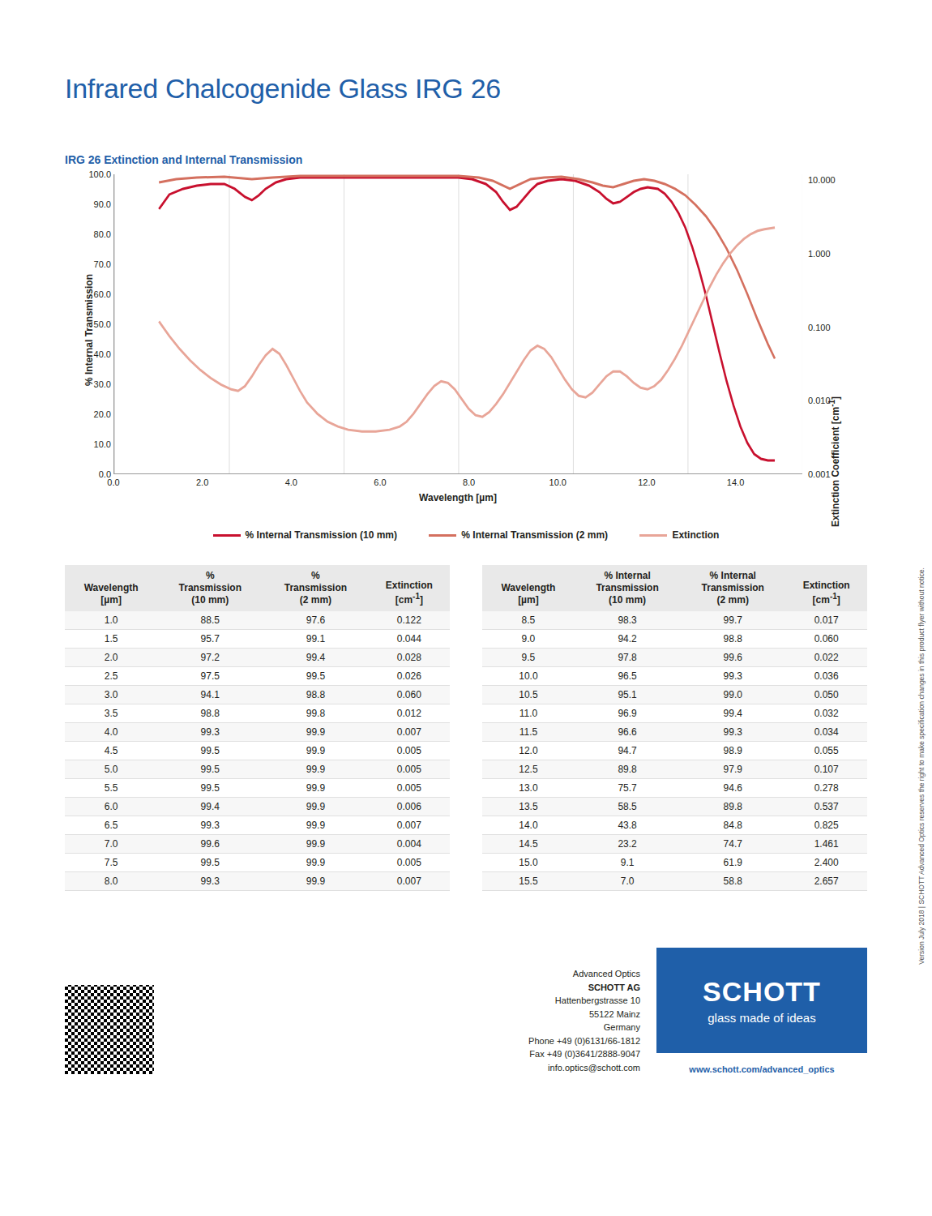Infrared Chalcogenide Glass IRG 26
IRG 26 Extinction and Internal Transmission
% Internal Transmission
Extinction Coefficient [cm-1]
100.0 90.0 80.0 70.0 60.0 50.0 40.0 30.0 20.0 10.0 0.0
10.000 1.000 0.100 0.010 0.001
0.0 2.0 4.0 6.0 8.0 10.0 12.0 14.0
Wavelength [µm]
% Internal Transmission (10 mm) % Internal Transmission (2 mm) Extinction
| Wavelength [µm] | % Transmission (10 mm) | % Transmission (2 mm) | Extinction [cm -1 ] |
| --- | --- | --- | --- |
| 1.0 | 88.5 | 97.6 | 0.122 |
| 1.5 | 95.7 | 99.1 | 0.044 |
| 2.0 | 97.2 | 99.4 | 0.028 |
| 2.5 | 97.5 | 99.5 | 0.026 |
| 3.0 | 94.1 | 98.8 | 0.060 |
| 3.5 | 98.8 | 99.8 | 0.012 |
| 4.0 | 99.3 | 99.9 | 0.007 |
| 4.5 | 99.5 | 99.9 | 0.005 |
| 5.0 | 99.5 | 99.9 | 0.005 |
| 5.5 | 99.5 | 99.9 | 0.005 |
| 6.0 | 99.4 | 99.9 | 0.006 |
| 6.5 | 99.3 | 99.9 | 0.007 |
| 7.0 | 99.6 | 99.9 | 0.004 |
| 7.5 | 99.5 | 99.9 | 0.005 |
| 8.0 | 99.3 | 99.9 | 0.007 |
| Wavelength [µm] | % Internal Transmission (10 mm) | % Internal Transmission (2 mm) | Extinction [cm -1 ] |
| --- | --- | --- | --- |
| 8.5 | 98.3 | 99.7 | 0.017 |
| 9.0 | 94.2 | 98.8 | 0.060 |
| 9.5 | 97.8 | 99.6 | 0.022 |
| 10.0 | 96.5 | 99.3 | 0.036 |
| 10.5 | 95.1 | 99.0 | 0.050 |
| 11.0 | 96.9 | 99.4 | 0.032 |
| 11.5 | 96.6 | 99.3 | 0.034 |
| 12.0 | 94.7 | 98.9 | 0.055 |
| 12.5 | 89.8 | 97.9 | 0.107 |
| 13.0 | 75.7 | 94.6 | 0.278 |
| 13.5 | 58.5 | 89.8 | 0.537 |
| 14.0 | 43.8 | 84.8 | 0.825 |
| 14.5 | 23.2 | 74.7 | 1.461 |
| 15.0 | 9.1 | 61.9 | 2.400 |
| 15.5 | 7.0 | 58.8 | 2.657 |
Version July 2018 | SCHOTT Advanced Optics reserves the right to make specification changes in this product flyer without notice.
Advanced Optics
SCHOTT AG
Hattenbergstrasse 10
55122 Mainz
Germany
Phone +49 (0)6131/66-1812
Fax +49 (0)3641/2888-9047
info.optics@schott.com
SCHOTT
glass made of ideas
www.schott.com/advanced_optics